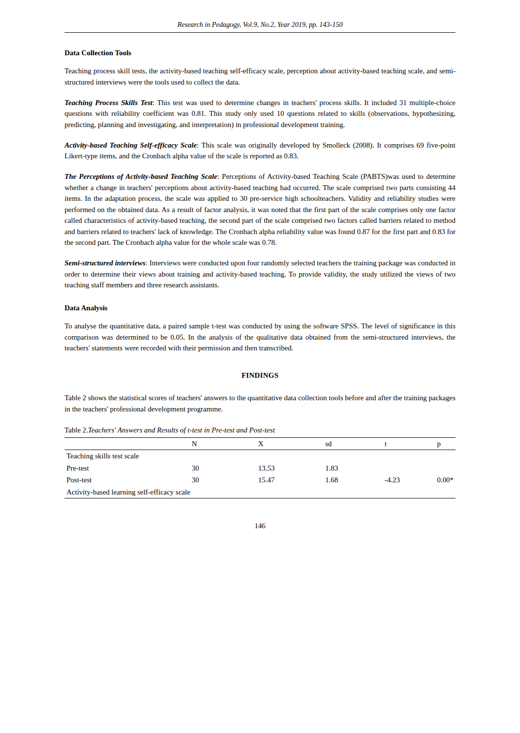Research in Pedagogy, Vol.9, No.2, Year 2019, pp. 143-150
Data Collection Tools
Teaching process skill tests, the activity-based teaching self-efficacy scale, perception about activity-based teaching scale, and semi-structured interviews were the tools used to collect the data.
Teaching Process Skills Test: This test was used to determine changes in teachers' process skills. It included 31 multiple-choice questions with reliability coefficient was 0.81. This study only used 10 questions related to skills (observations, hypothesizing, predicting, planning and investigating, and interpretation) in professional development training.
Activity-based Teaching Self-efficacy Scale: This scale was originally developed by Smolleck (2008). It comprises 69 five-point Likert-type items, and the Cronbach alpha value of the scale is reported as 0.83.
The Perceptions of Activity-based Teaching Scale: Perceptions of Activity-based Teaching Scale (PABTS)was used to determine whether a change in teachers' perceptions about activity-based teaching had occurred. The scale comprised two parts consisting 44 items. In the adaptation process, the scale was applied to 30 pre-service high schoolteachers. Validity and reliability studies were performed on the obtained data. As a result of factor analysis, it was noted that the first part of the scale comprises only one factor called characteristics of activity-based teaching, the second part of the scale comprised two factors called barriers related to method and barriers related to teachers' lack of knowledge. The Cronbach alpha reliability value was found 0.87 for the first part and 0.83 for the second part. The Cronbach alpha value for the whole scale was 0.78.
Semi-structured interviews: Interviews were conducted upon four randomly selected teachers the training package was conducted in order to determine their views about training and activity-based teaching. To provide validity, the study utilized the views of two teaching staff members and three research assistants.
Data Analysis
To analyse the quantitative data, a paired sample t-test was conducted by using the software SPSS. The level of significance in this comparison was determined to be 0.05. In the analysis of the qualitative data obtained from the semi-structured interviews, the teachers' statements were recorded with their permission and then transcribed.
FINDINGS
Table 2 shows the statistical scores of teachers' answers to the quantitative data collection tools before and after the training packages in the teachers' professional development programme.
Table 2.Teachers' Answers and Results of t-test in Pre-test and Post-test
| | N | X | sd | t | p |
| --- | --- | --- | --- | --- | --- |
| Teaching skills test scale |
| Pre-test | 30 | 13.53 | 1.83 | | |
| Post-test | 30 | 15.47 | 1.68 | -4.23 | 0.00* |
| Activity-based learning self-efficacy scale |
146